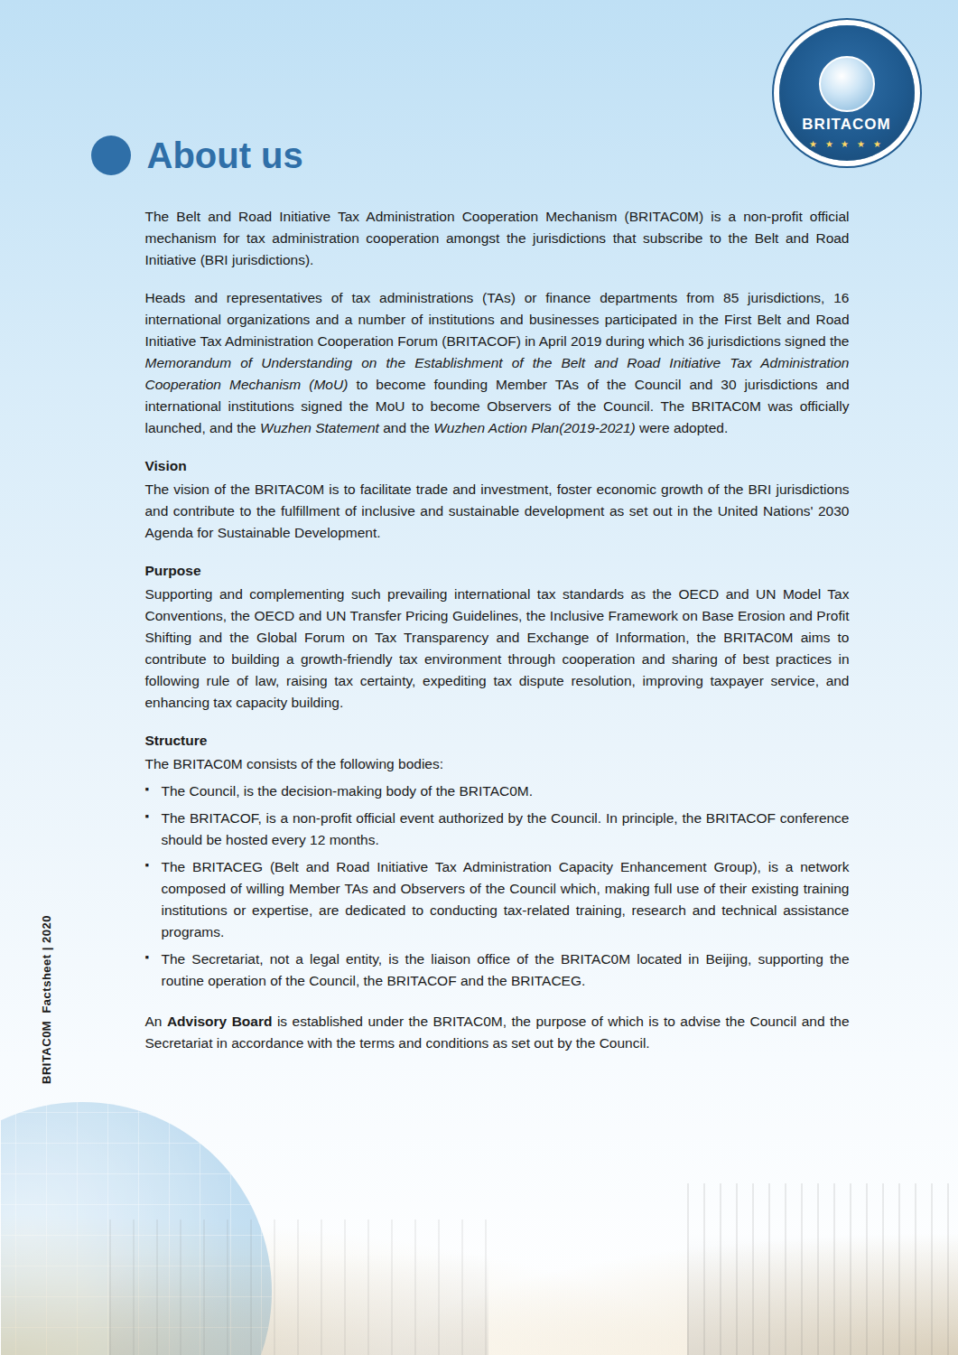BRITACOM
★ ★ ★ ★ ★
About us
The Belt and Road Initiative Tax Administration Cooperation Mechanism (BRITAC0M) is a non-profit official mechanism for tax administration cooperation amongst the jurisdictions that subscribe to the Belt and Road Initiative (BRI jurisdictions).
Heads and representatives of tax administrations (TAs) or finance departments from 85 jurisdictions, 16 international organizations and a number of institutions and businesses participated in the First Belt and Road Initiative Tax Administration Cooperation Forum (BRITACOF) in April 2019 during which 36 jurisdictions signed the Memorandum of Understanding on the Establishment of the Belt and Road Initiative Tax Administration Cooperation Mechanism (MoU) to become founding Member TAs of the Council and 30 jurisdictions and international institutions signed the MoU to become Observers of the Council. The BRITAC0M was officially launched, and the Wuzhen Statement and the Wuzhen Action Plan(2019-2021) were adopted.
Vision
The vision of the BRITAC0M is to facilitate trade and investment, foster economic growth of the BRI jurisdictions and contribute to the fulfillment of inclusive and sustainable development as set out in the United Nations' 2030 Agenda for Sustainable Development.
Purpose
Supporting and complementing such prevailing international tax standards as the OECD and UN Model Tax Conventions, the OECD and UN Transfer Pricing Guidelines, the Inclusive Framework on Base Erosion and Profit Shifting and the Global Forum on Tax Transparency and Exchange of Information, the BRITAC0M aims to contribute to building a growth-friendly tax environment through cooperation and sharing of best practices in following rule of law, raising tax certainty, expediting tax dispute resolution, improving taxpayer service, and enhancing tax capacity building.
Structure
The BRITAC0M consists of the following bodies:
The Council, is the decision-making body of the BRITAC0M.
The BRITACOF, is a non-profit official event authorized by the Council. In principle, the BRITACOF conference should be hosted every 12 months.
The BRITACEG (Belt and Road Initiative Tax Administration Capacity Enhancement Group), is a network composed of willing Member TAs and Observers of the Council which, making full use of their existing training institutions or expertise, are dedicated to conducting tax-related training, research and technical assistance programs.
The Secretariat, not a legal entity, is the liaison office of the BRITAC0M located in Beijing, supporting the routine operation of the Council, the BRITACOF and the BRITACEG.
An Advisory Board is established under the BRITAC0M, the purpose of which is to advise the Council and the Secretariat in accordance with the terms and conditions as set out by the Council.
BRITAC0M Factsheet | 2020